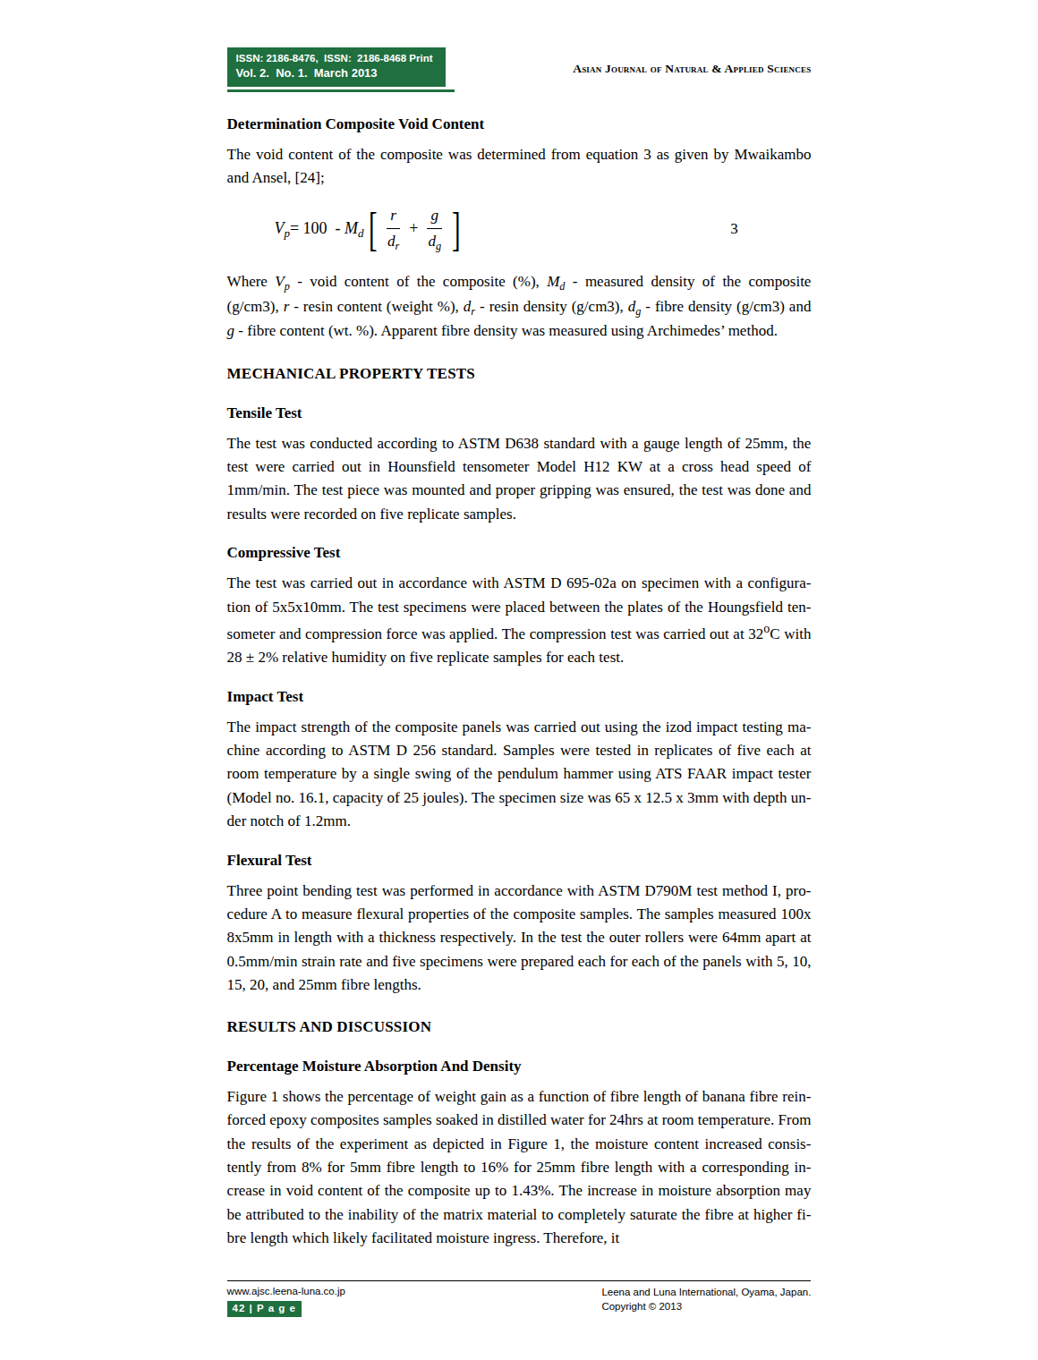ISSN: 2186-8476, ISSN: 2186-8468 Print Vol. 2. No. 1. March 2013
Asian Journal of Natural & Applied Sciences
Determination Composite Void Content
The void content of the composite was determined from equation 3 as given by Mwaikambo and Ansel, [24];
Vp= 100 - Md [ rdr + gdg ]
3
Where Vp - void content of the composite (%), Md - measured density of the composite (g/cm3), r - resin content (weight %), dr - resin density (g/cm3), dg - fibre density (g/cm3) and g - fibre content (wt. %). Apparent fibre density was measured using Archimedes’ method.
Mechanical Property Tests
Tensile Test
The test was conducted according to ASTM D638 standard with a gauge length of 25mm, the test were carried out in Hounsfield tensometer Model H12 KW at a cross head speed of 1mm/min. The test piece was mounted and proper gripping was ensured, the test was done and results were recorded on five replicate samples.
Compressive Test
The test was carried out in accordance with ASTM D 695-02a on specimen with a configuration of 5x5x10mm. The test specimens were placed between the plates of the Houngsfield tensometer and compression force was applied. The compression test was carried out at 32oC with 28 ± 2% relative humidity on five replicate samples for each test.
Impact Test
The impact strength of the composite panels was carried out using the izod impact testing machine according to ASTM D 256 standard. Samples were tested in replicates of five each at room temperature by a single swing of the pendulum hammer using ATS FAAR impact tester (Model no. 16.1, capacity of 25 joules). The specimen size was 65 x 12.5 x 3mm with depth under notch of 1.2mm.
Flexural Test
Three point bending test was performed in accordance with ASTM D790M test method I, procedure A to measure flexural properties of the composite samples. The samples measured 100x 8x5mm in length with a thickness respectively. In the test the outer rollers were 64mm apart at 0.5mm/min strain rate and five specimens were prepared each for each of the panels with 5, 10, 15, 20, and 25mm fibre lengths.
Results and Discussion
Percentage Moisture Absorption And Density
Figure 1 shows the percentage of weight gain as a function of fibre length of banana fibre reinforced epoxy composites samples soaked in distilled water for 24hrs at room temperature. From the results of the experiment as depicted in Figure 1, the moisture content increased consistently from 8% for 5mm fibre length to 16% for 25mm fibre length with a corresponding increase in void content of the composite up to 1.43%. The increase in moisture absorption may be attributed to the inability of the matrix material to completely saturate the fibre at higher fibre length which likely facilitated moisture ingress. Therefore, it
www.ajsc.leena-luna.co.jp
42 | P a g e
Leena and Luna International, Oyama, Japan.
Copyright © 2013